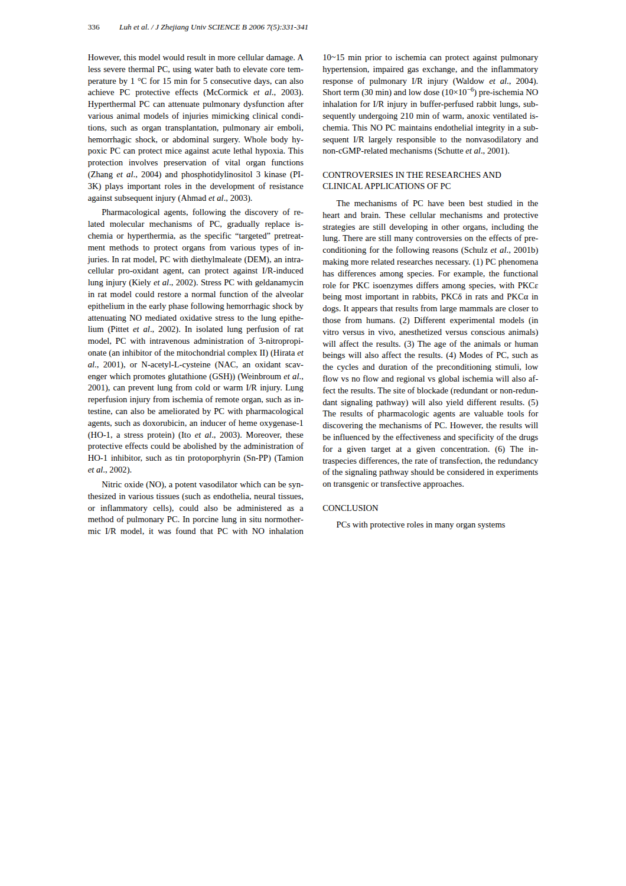336 Luh et al. / J Zhejiang Univ SCIENCE B 2006 7(5):331-341
However, this model would result in more cellular damage. A less severe thermal PC, using water bath to elevate core temperature by 1 °C for 15 min for 5 consecutive days, can also achieve PC protective effects (McCormick et al., 2003). Hyperthermal PC can attenuate pulmonary dysfunction after various animal models of injuries mimicking clinical conditions, such as organ transplantation, pulmonary air emboli, hemorrhagic shock, or abdominal surgery. Whole body hypoxic PC can protect mice against acute lethal hypoxia. This protection involves preservation of vital organ functions (Zhang et al., 2004) and phosphotidylinositol 3 kinase (PI-3K) plays important roles in the development of resistance against subsequent injury (Ahmad et al., 2003).
Pharmacological agents, following the discovery of related molecular mechanisms of PC, gradually replace ischemia or hyperthermia, as the specific “targeted” pretreatment methods to protect organs from various types of injuries. In rat model, PC with diethylmaleate (DEM), an intracellular pro-oxidant agent, can protect against I/R-induced lung injury (Kiely et al., 2002). Stress PC with geldanamycin in rat model could restore a normal function of the alveolar epithelium in the early phase following hemorrhagic shock by attenuating NO mediated oxidative stress to the lung epithelium (Pittet et al., 2002). In isolated lung perfusion of rat model, PC with intravenous administration of 3-nitropropionate (an inhibitor of the mitochondrial complex II) (Hirata et al., 2001), or N-acetyl-L-cysteine (NAC, an oxidant scavenger which promotes glutathione (GSH)) (Weinbroum et al., 2001), can prevent lung from cold or warm I/R injury. Lung reperfusion injury from ischemia of remote organ, such as intestine, can also be ameliorated by PC with pharmacological agents, such as doxorubicin, an inducer of heme oxygenase-1 (HO-1, a stress protein) (Ito et al., 2003). Moreover, these protective effects could be abolished by the administration of HO-1 inhibitor, such as tin protoporphyrin (Sn-PP) (Tamion et al., 2002).
Nitric oxide (NO), a potent vasodilator which can be synthesized in various tissues (such as endothelia, neural tissues, or inflammatory cells), could also be administered as a method of pulmonary PC. In porcine lung in situ normothermic I/R model, it was found that PC with NO inhalation 10~15 min prior to ischemia can protect against pulmonary hypertension, impaired gas exchange, and the inflammatory response of pulmonary I/R injury (Waldow et al., 2004). Short term (30 min) and low dose (10×10−6) pre-ischemia NO inhalation for I/R injury in buffer-perfused rabbit lungs, subsequently undergoing 210 min of warm, anoxic ventilated ischemia. This NO PC maintains endothelial integrity in a subsequent I/R largely responsible to the nonvasodilatory and non-cGMP-related mechanisms (Schutte et al., 2001).
Controversies in the researches and clinical applications of PC
The mechanisms of PC have been best studied in the heart and brain. These cellular mechanisms and protective strategies are still developing in other organs, including the lung. There are still many controversies on the effects of preconditioning for the following reasons (Schulz et al., 2001b) making more related researches necessary. (1) PC phenomena has differences among species. For example, the functional role for PKC isoenzymes differs among species, with PKCε being most important in rabbits, PKCδ in rats and PKCα in dogs. It appears that results from large mammals are closer to those from humans. (2) Different experimental models (in vitro versus in vivo, anesthetized versus conscious animals) will affect the results. (3) The age of the animals or human beings will also affect the results. (4) Modes of PC, such as the cycles and duration of the preconditioning stimuli, low flow vs no flow and regional vs global ischemia will also affect the results. The site of blockade (redundant or non-redundant signaling pathway) will also yield different results. (5) The results of pharmacologic agents are valuable tools for discovering the mechanisms of PC. However, the results will be influenced by the effectiveness and specificity of the drugs for a given target at a given concentration. (6) The intraspecies differences, the rate of transfection, the redundancy of the signaling pathway should be considered in experiments on transgenic or transfective approaches.
Conclusion
PCs with protective roles in many organ systems